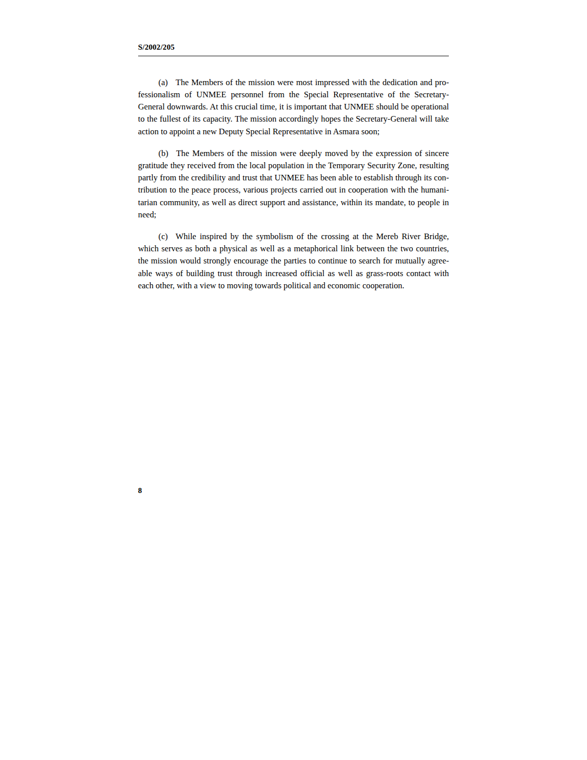S/2002/205
(a) The Members of the mission were most impressed with the dedication and professionalism of UNMEE personnel from the Special Representative of the Secretary-General downwards. At this crucial time, it is important that UNMEE should be operational to the fullest of its capacity. The mission accordingly hopes the Secretary-General will take action to appoint a new Deputy Special Representative in Asmara soon;
(b) The Members of the mission were deeply moved by the expression of sincere gratitude they received from the local population in the Temporary Security Zone, resulting partly from the credibility and trust that UNMEE has been able to establish through its contribution to the peace process, various projects carried out in cooperation with the humanitarian community, as well as direct support and assistance, within its mandate, to people in need;
(c) While inspired by the symbolism of the crossing at the Mereb River Bridge, which serves as both a physical as well as a metaphorical link between the two countries, the mission would strongly encourage the parties to continue to search for mutually agreeable ways of building trust through increased official as well as grass-roots contact with each other, with a view to moving towards political and economic cooperation.
8